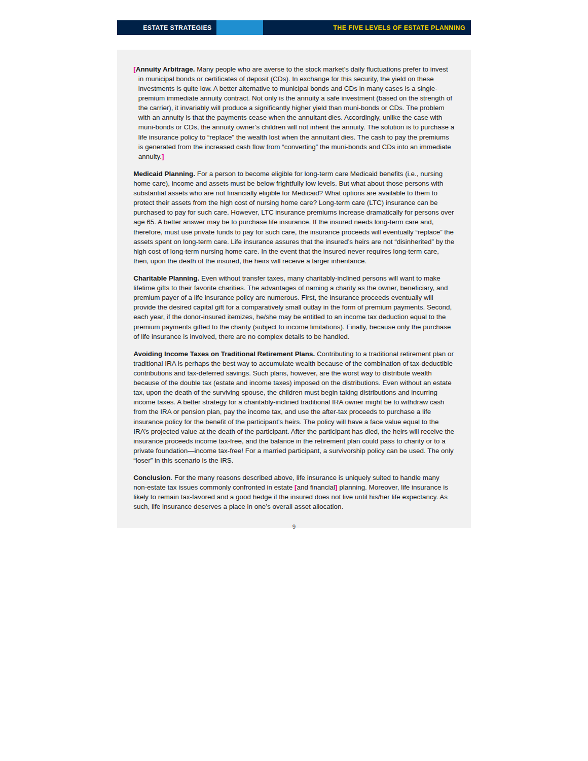ESTATE STRATEGIES
THE FIVE LEVELS OF ESTATE PLANNING
[Annuity Arbitrage. Many people who are averse to the stock market’s daily fluctuations prefer to invest in municipal bonds or certificates of deposit (CDs). In exchange for this security, the yield on these investments is quite low. A better alternative to municipal bonds and CDs in many cases is a single-premium immediate annuity contract. Not only is the annuity a safe investment (based on the strength of the carrier), it invariably will produce a significantly higher yield than muni-bonds or CDs. The problem with an annuity is that the payments cease when the annuitant dies. Accordingly, unlike the case with muni-bonds or CDs, the annuity owner’s children will not inherit the annuity. The solution is to purchase a life insurance policy to “replace” the wealth lost when the annuitant dies. The cash to pay the premiums is generated from the increased cash flow from “converting” the muni-bonds and CDs into an immediate annuity.]
Medicaid Planning. For a person to become eligible for long-term care Medicaid benefits (i.e., nursing home care), income and assets must be below frightfully low levels. But what about those persons with substantial assets who are not financially eligible for Medicaid? What options are available to them to protect their assets from the high cost of nursing home care? Long-term care (LTC) insurance can be purchased to pay for such care. However, LTC insurance premiums increase dramatically for persons over age 65. A better answer may be to purchase life insurance. If the insured needs long-term care and, therefore, must use private funds to pay for such care, the insurance proceeds will eventually “replace” the assets spent on long-term care. Life insurance assures that the insured’s heirs are not “disinherited” by the high cost of long-term nursing home care. In the event that the insured never requires long-term care, then, upon the death of the insured, the heirs will receive a larger inheritance.
Charitable Planning. Even without transfer taxes, many charitably-inclined persons will want to make lifetime gifts to their favorite charities. The advantages of naming a charity as the owner, beneficiary, and premium payer of a life insurance policy are numerous. First, the insurance proceeds eventually will provide the desired capital gift for a comparatively small outlay in the form of premium payments. Second, each year, if the donor-insured itemizes, he/she may be entitled to an income tax deduction equal to the premium payments gifted to the charity (subject to income limitations). Finally, because only the purchase of life insurance is involved, there are no complex details to be handled.
Avoiding Income Taxes on Traditional Retirement Plans. Contributing to a traditional retirement plan or traditional IRA is perhaps the best way to accumulate wealth because of the combination of tax-deductible contributions and tax-deferred savings. Such plans, however, are the worst way to distribute wealth because of the double tax (estate and income taxes) imposed on the distributions. Even without an estate tax, upon the death of the surviving spouse, the children must begin taking distributions and incurring income taxes. A better strategy for a charitably-inclined traditional IRA owner might be to withdraw cash from the IRA or pension plan, pay the income tax, and use the after-tax proceeds to purchase a life insurance policy for the benefit of the participant’s heirs. The policy will have a face value equal to the IRA’s projected value at the death of the participant. After the participant has died, the heirs will receive the insurance proceeds income tax-free, and the balance in the retirement plan could pass to charity or to a private foundation—income tax-free! For a married participant, a survivorship policy can be used. The only “loser” in this scenario is the IRS.
Conclusion. For the many reasons described above, life insurance is uniquely suited to handle many non-estate tax issues commonly confronted in estate [and financial] planning. Moreover, life insurance is likely to remain tax-favored and a good hedge if the insured does not live until his/her life expectancy. As such, life insurance deserves a place in one’s overall asset allocation.
9